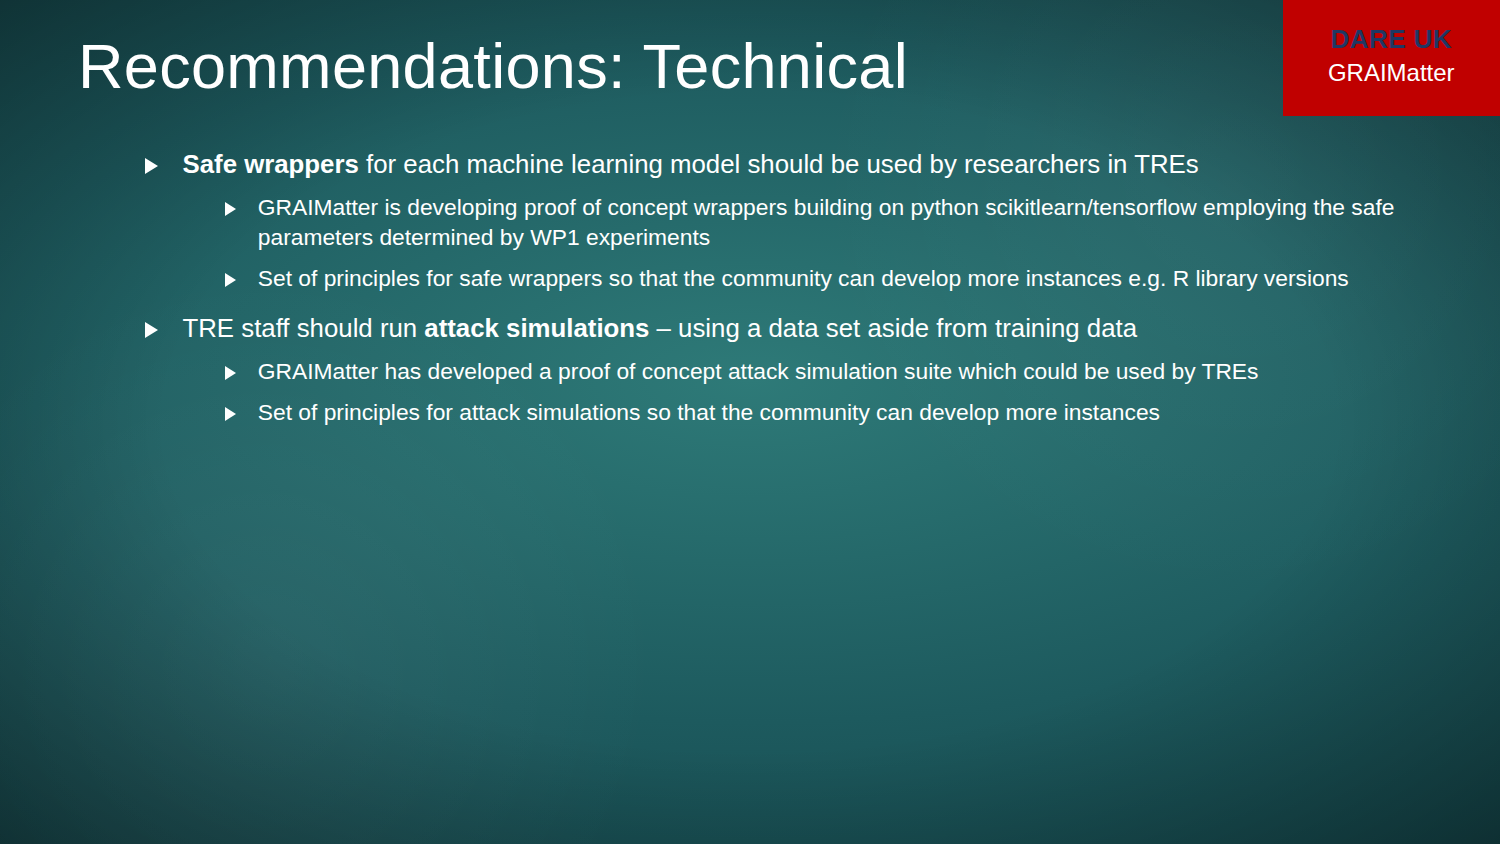DARE UK GRAIMatter
Recommendations: Technical
Safe wrappers for each machine learning model should be used by researchers in TREs
GRAIMatter is developing proof of concept wrappers building on python scikitlearn/tensorflow employing the safe parameters determined by WP1 experiments
Set of principles for safe wrappers so that the community can develop more instances e.g. R library versions
TRE staff should run attack simulations – using a data set aside from training data
GRAIMatter has developed a proof of concept attack simulation suite which could be used by TREs
Set of principles for attack simulations so that the community can develop more instances